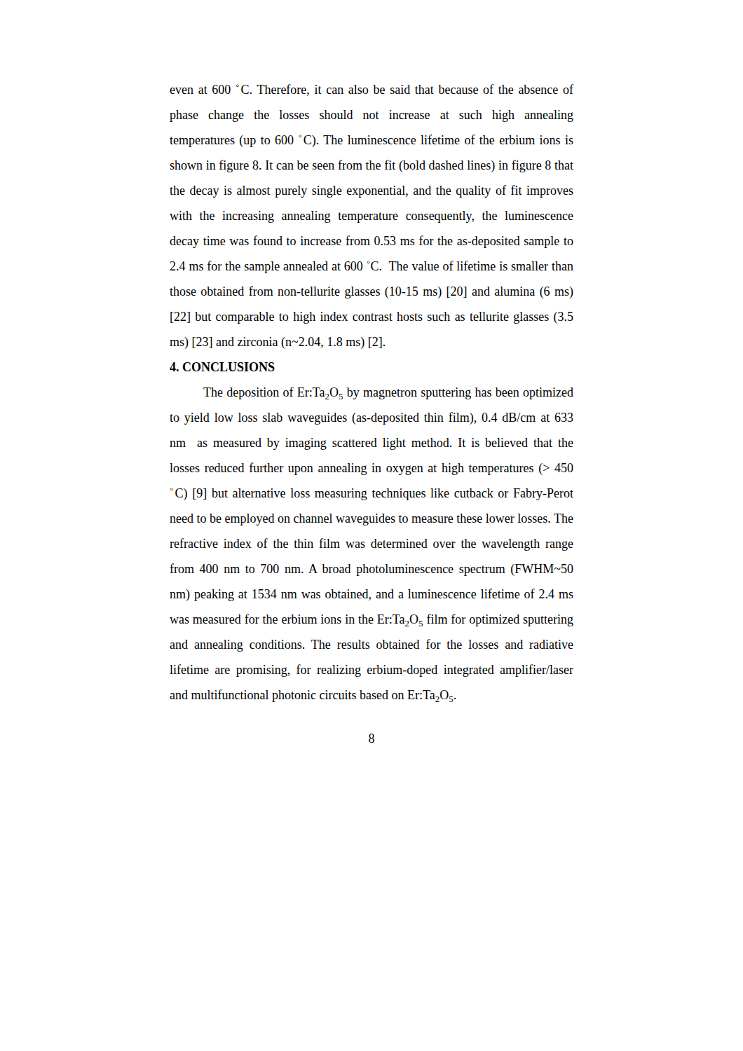even at 600 ◦C. Therefore, it can also be said that because of the absence of phase change the losses should not increase at such high annealing temperatures (up to 600 ◦C). The luminescence lifetime of the erbium ions is shown in figure 8. It can be seen from the fit (bold dashed lines) in figure 8 that the decay is almost purely single exponential, and the quality of fit improves with the increasing annealing temperature consequently, the luminescence decay time was found to increase from 0.53 ms for the as-deposited sample to 2.4 ms for the sample annealed at 600 ◦C. The value of lifetime is smaller than those obtained from non-tellurite glasses (10-15 ms) [20] and alumina (6 ms) [22] but comparable to high index contrast hosts such as tellurite glasses (3.5 ms) [23] and zirconia (n~2.04, 1.8 ms) [2].
4. CONCLUSIONS
The deposition of Er:Ta2O5 by magnetron sputtering has been optimized to yield low loss slab waveguides (as-deposited thin film), 0.4 dB/cm at 633 nm as measured by imaging scattered light method. It is believed that the losses reduced further upon annealing in oxygen at high temperatures (> 450 ◦C) [9] but alternative loss measuring techniques like cutback or Fabry-Perot need to be employed on channel waveguides to measure these lower losses. The refractive index of the thin film was determined over the wavelength range from 400 nm to 700 nm. A broad photoluminescence spectrum (FWHM~50 nm) peaking at 1534 nm was obtained, and a luminescence lifetime of 2.4 ms was measured for the erbium ions in the Er:Ta2O5 film for optimized sputtering and annealing conditions. The results obtained for the losses and radiative lifetime are promising, for realizing erbium-doped integrated amplifier/laser and multifunctional photonic circuits based on Er:Ta2O5.
8